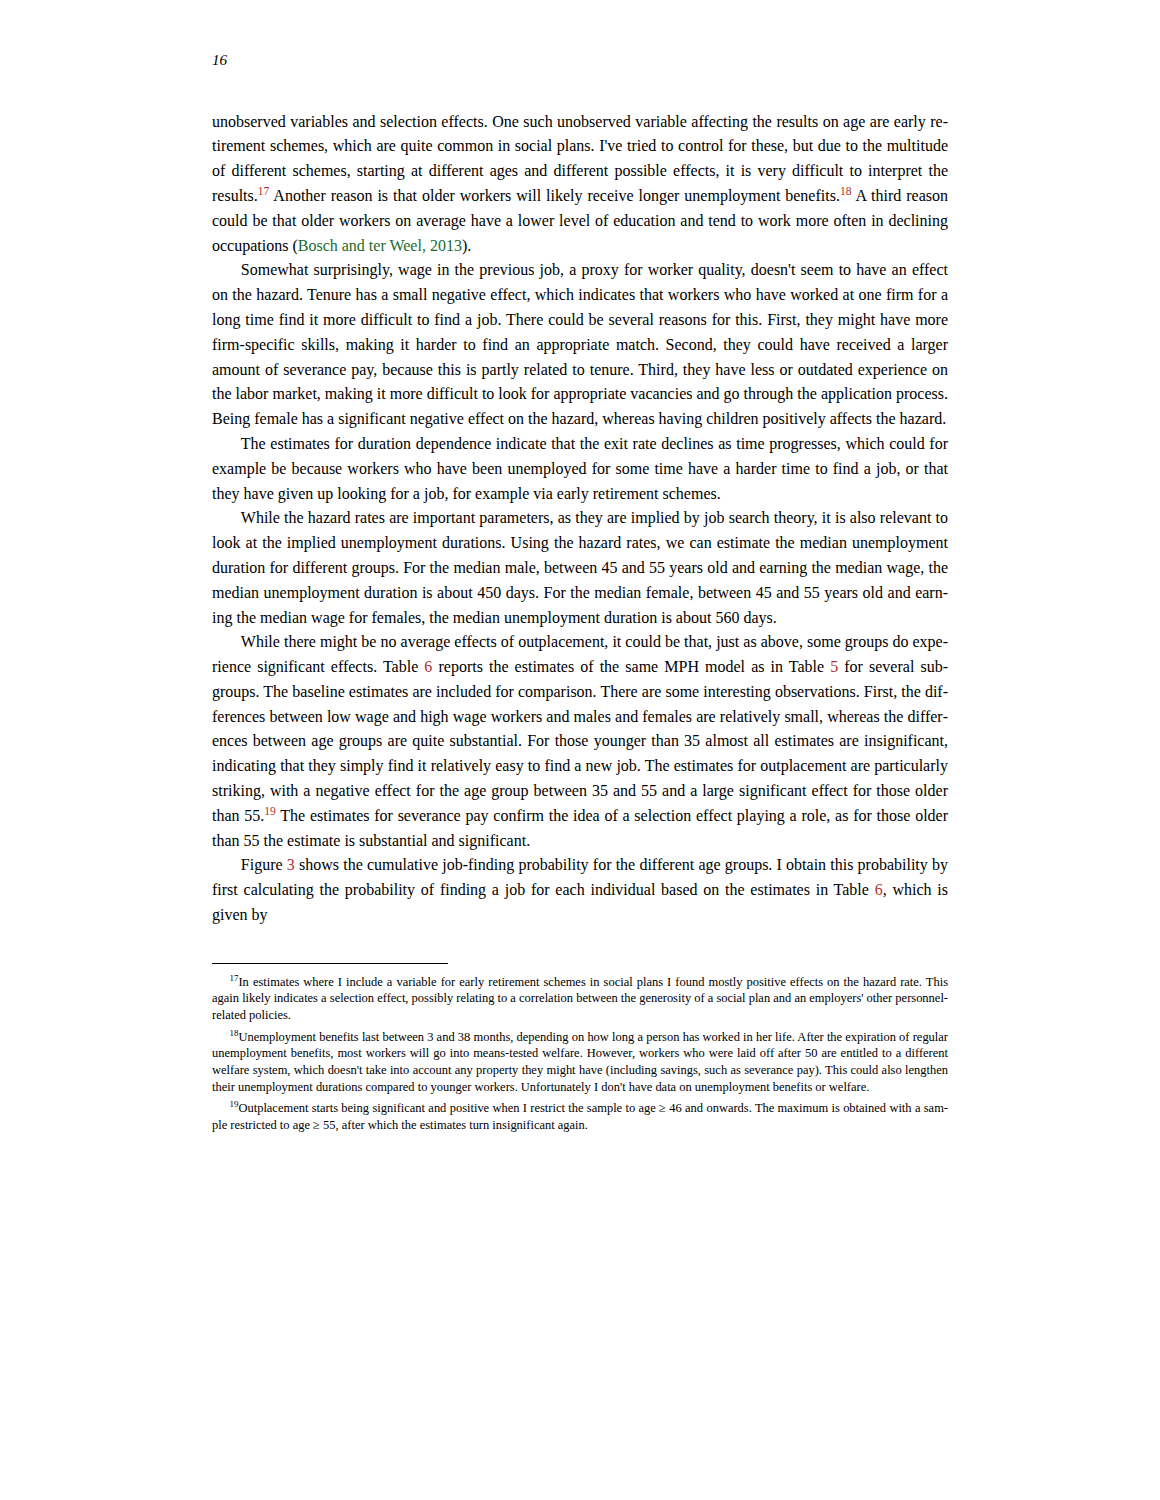16
unobserved variables and selection effects. One such unobserved variable affecting the results on age are early retirement schemes, which are quite common in social plans. I've tried to control for these, but due to the multitude of different schemes, starting at different ages and different possible effects, it is very difficult to interpret the results.17 Another reason is that older workers will likely receive longer unemployment benefits.18 A third reason could be that older workers on average have a lower level of education and tend to work more often in declining occupations (Bosch and ter Weel, 2013).
Somewhat surprisingly, wage in the previous job, a proxy for worker quality, doesn't seem to have an effect on the hazard. Tenure has a small negative effect, which indicates that workers who have worked at one firm for a long time find it more difficult to find a job. There could be several reasons for this. First, they might have more firm-specific skills, making it harder to find an appropriate match. Second, they could have received a larger amount of severance pay, because this is partly related to tenure. Third, they have less or outdated experience on the labor market, making it more difficult to look for appropriate vacancies and go through the application process. Being female has a significant negative effect on the hazard, whereas having children positively affects the hazard.
The estimates for duration dependence indicate that the exit rate declines as time progresses, which could for example be because workers who have been unemployed for some time have a harder time to find a job, or that they have given up looking for a job, for example via early retirement schemes.
While the hazard rates are important parameters, as they are implied by job search theory, it is also relevant to look at the implied unemployment durations. Using the hazard rates, we can estimate the median unemployment duration for different groups. For the median male, between 45 and 55 years old and earning the median wage, the median unemployment duration is about 450 days. For the median female, between 45 and 55 years old and earning the median wage for females, the median unemployment duration is about 560 days.
While there might be no average effects of outplacement, it could be that, just as above, some groups do experience significant effects. Table 6 reports the estimates of the same MPH model as in Table 5 for several subgroups. The baseline estimates are included for comparison. There are some interesting observations. First, the differences between low wage and high wage workers and males and females are relatively small, whereas the differences between age groups are quite substantial. For those younger than 35 almost all estimates are insignificant, indicating that they simply find it relatively easy to find a new job. The estimates for outplacement are particularly striking, with a negative effect for the age group between 35 and 55 and a large significant effect for those older than 55.19 The estimates for severance pay confirm the idea of a selection effect playing a role, as for those older than 55 the estimate is substantial and significant.
Figure 3 shows the cumulative job-finding probability for the different age groups. I obtain this probability by first calculating the probability of finding a job for each individual based on the estimates in Table 6, which is given by
17In estimates where I include a variable for early retirement schemes in social plans I found mostly positive effects on the hazard rate. This again likely indicates a selection effect, possibly relating to a correlation between the generosity of a social plan and an employers' other personnel-related policies.
18Unemployment benefits last between 3 and 38 months, depending on how long a person has worked in her life. After the expiration of regular unemployment benefits, most workers will go into means-tested welfare. However, workers who were laid off after 50 are entitled to a different welfare system, which doesn't take into account any property they might have (including savings, such as severance pay). This could also lengthen their unemployment durations compared to younger workers. Unfortunately I don't have data on unemployment benefits or welfare.
19Outplacement starts being significant and positive when I restrict the sample to age ≥ 46 and onwards. The maximum is obtained with a sample restricted to age ≥ 55, after which the estimates turn insignificant again.